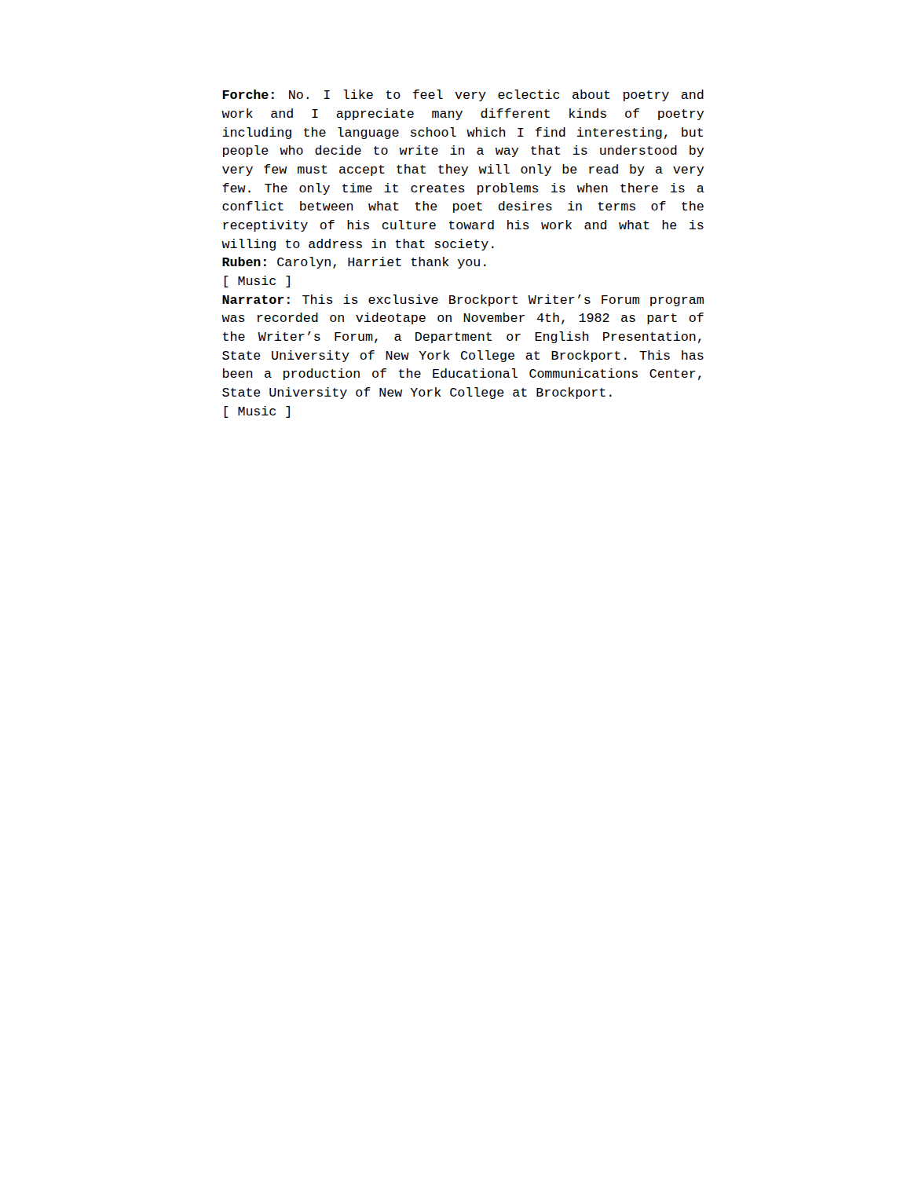Forche: No. I like to feel very eclectic about poetry and work and I appreciate many different kinds of poetry including the language school which I find interesting, but people who decide to write in a way that is understood by very few must accept that they will only be read by a very few. The only time it creates problems is when there is a conflict between what the poet desires in terms of the receptivity of his culture toward his work and what he is willing to address in that society.
Ruben: Carolyn, Harriet thank you.
[ Music ]
Narrator: This is exclusive Brockport Writer’s Forum program was recorded on videotape on November 4th, 1982 as part of the Writer’s Forum, a Department or English Presentation, State University of New York College at Brockport. This has been a production of the Educational Communications Center, State University of New York College at Brockport.
[ Music ]